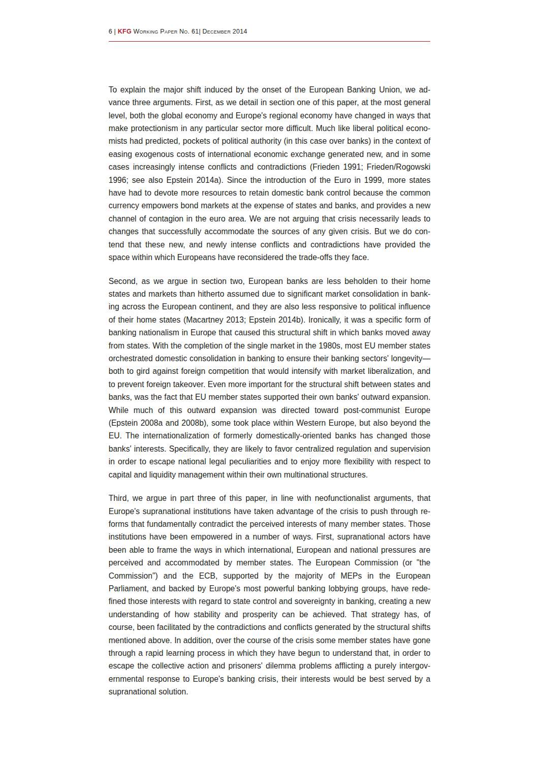6 | KFG Working Paper No. 61| December 2014
To explain the major shift induced by the onset of the European Banking Union, we advance three arguments. First, as we detail in section one of this paper, at the most general level, both the global economy and Europe's regional economy have changed in ways that make protectionism in any particular sector more difficult. Much like liberal political economists had predicted, pockets of political authority (in this case over banks) in the context of easing exogenous costs of international economic exchange generated new, and in some cases increasingly intense conflicts and contradictions (Frieden 1991; Frieden/Rogowski 1996; see also Epstein 2014a). Since the introduction of the Euro in 1999, more states have had to devote more resources to retain domestic bank control because the common currency empowers bond markets at the expense of states and banks, and provides a new channel of contagion in the euro area. We are not arguing that crisis necessarily leads to changes that successfully accommodate the sources of any given crisis. But we do contend that these new, and newly intense conflicts and contradictions have provided the space within which Europeans have reconsidered the trade-offs they face.
Second, as we argue in section two, European banks are less beholden to their home states and markets than hitherto assumed due to significant market consolidation in banking across the European continent, and they are also less responsive to political influence of their home states (Macartney 2013; Epstein 2014b). Ironically, it was a specific form of banking nationalism in Europe that caused this structural shift in which banks moved away from states. With the completion of the single market in the 1980s, most EU member states orchestrated domestic consolidation in banking to ensure their banking sectors' longevity—both to gird against foreign competition that would intensify with market liberalization, and to prevent foreign takeover. Even more important for the structural shift between states and banks, was the fact that EU member states supported their own banks' outward expansion. While much of this outward expansion was directed toward post-communist Europe (Epstein 2008a and 2008b), some took place within Western Europe, but also beyond the EU. The internationalization of formerly domestically-oriented banks has changed those banks' interests. Specifically, they are likely to favor centralized regulation and supervision in order to escape national legal peculiarities and to enjoy more flexibility with respect to capital and liquidity management within their own multinational structures.
Third, we argue in part three of this paper, in line with neofunctionalist arguments, that Europe's supranational institutions have taken advantage of the crisis to push through reforms that fundamentally contradict the perceived interests of many member states. Those institutions have been empowered in a number of ways. First, supranational actors have been able to frame the ways in which international, European and national pressures are perceived and accommodated by member states. The European Commission (or "the Commission") and the ECB, supported by the majority of MEPs in the European Parliament, and backed by Europe's most powerful banking lobbying groups, have redefined those interests with regard to state control and sovereignty in banking, creating a new understanding of how stability and prosperity can be achieved. That strategy has, of course, been facilitated by the contradictions and conflicts generated by the structural shifts mentioned above. In addition, over the course of the crisis some member states have gone through a rapid learning process in which they have begun to understand that, in order to escape the collective action and prisoners' dilemma problems afflicting a purely intergovernmental response to Europe's banking crisis, their interests would be best served by a supranational solution.